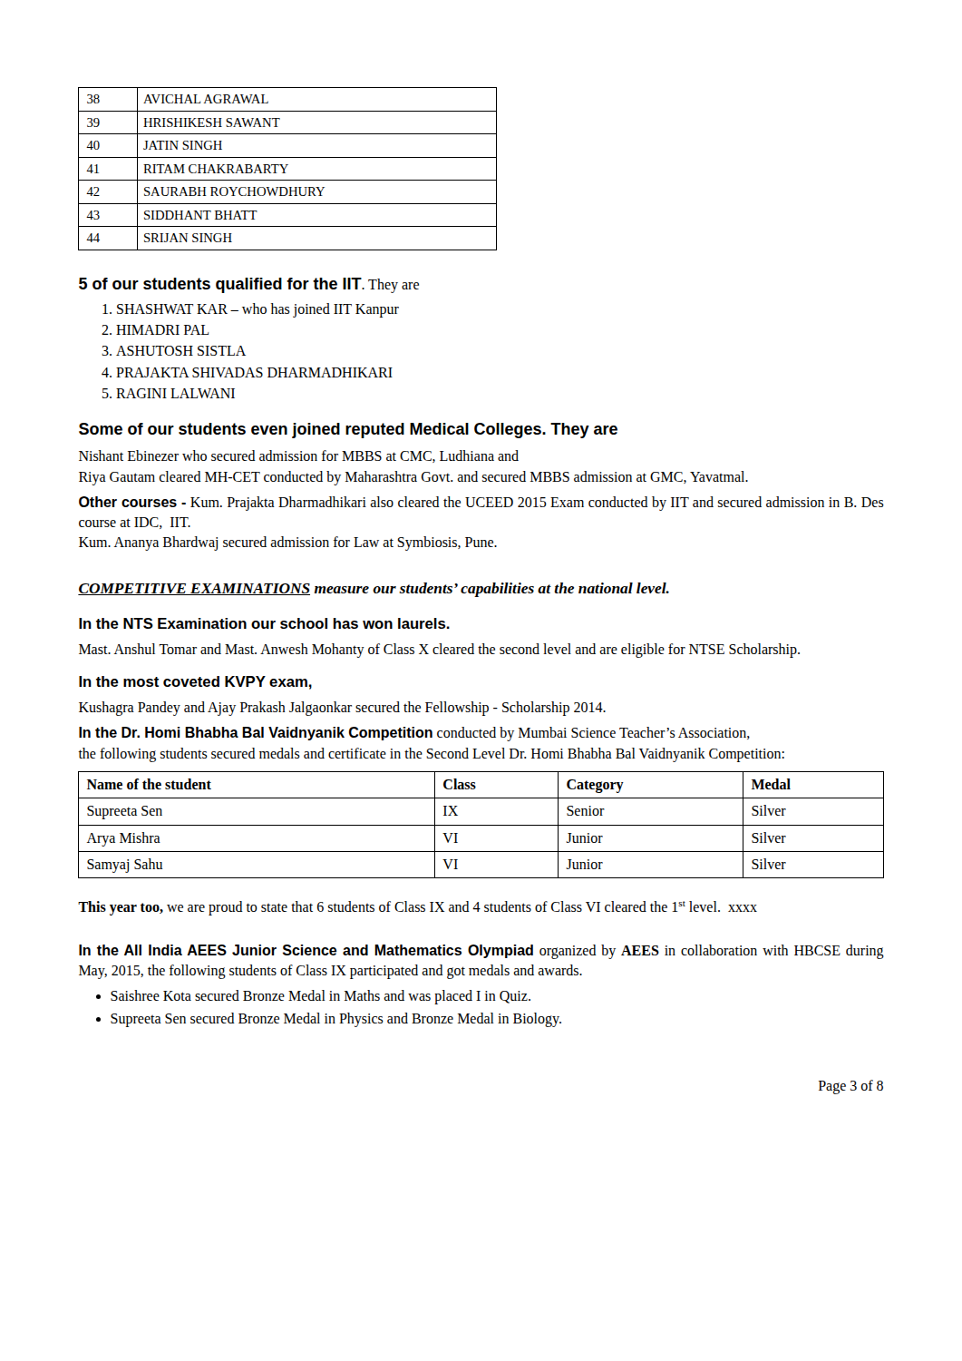| 38 | AVICHAL AGRAWAL |
| 39 | HRISHIKESH SAWANT |
| 40 | JATIN SINGH |
| 41 | RITAM CHAKRABARTY |
| 42 | SAURABH ROYCHOWDHURY |
| 43 | SIDDHANT BHATT |
| 44 | SRIJAN SINGH |
5 of our students qualified for the IIT. They are
SHASHWAT KAR – who has joined IIT Kanpur
HIMADRI PAL
ASHUTOSH SISTLA
PRAJAKTA SHIVADAS DHARMADHIKARI
RAGINI LALWANI
Some of our students even joined reputed Medical Colleges. They are
Nishant Ebinezer who secured admission for MBBS at CMC, Ludhiana and
Riya Gautam cleared MH-CET conducted by Maharashtra Govt. and secured MBBS admission at GMC, Yavatmal.
Other courses - Kum. Prajakta Dharmadhikari also cleared the UCEED 2015 Exam conducted by IIT and secured admission in B. Des course at IDC, IIT.
Kum. Ananya Bhardwaj secured admission for Law at Symbiosis, Pune.
COMPETITIVE EXAMINATIONS measure our students’ capabilities at the national level.
In the NTS Examination our school has won laurels.
Mast. Anshul Tomar and Mast. Anwesh Mohanty of Class X cleared the second level and are eligible for NTSE Scholarship.
In the most coveted KVPY exam,
Kushagra Pandey and Ajay Prakash Jalgaonkar secured the Fellowship - Scholarship 2014.
In the Dr. Homi Bhabha Bal Vaidnyanik Competition conducted by Mumbai Science Teacher’s Association,
the following students secured medals and certificate in the Second Level Dr. Homi Bhabha Bal Vaidnyanik Competition:
| Name of the student | Class | Category | Medal |
| --- | --- | --- | --- |
| Supreeta Sen | IX | Senior | Silver |
| Arya Mishra | VI | Junior | Silver |
| Samyaj Sahu | VI | Junior | Silver |
This year too, we are proud to state that 6 students of Class IX and 4 students of Class VI cleared the 1st level. xxxx
In the All India AEES Junior Science and Mathematics Olympiad organized by AEES in collaboration with HBCSE during May, 2015, the following students of Class IX participated and got medals and awards.
Saishree Kota secured Bronze Medal in Maths and was placed I in Quiz.
Supreeta Sen secured Bronze Medal in Physics and Bronze Medal in Biology.
Page 3 of 8